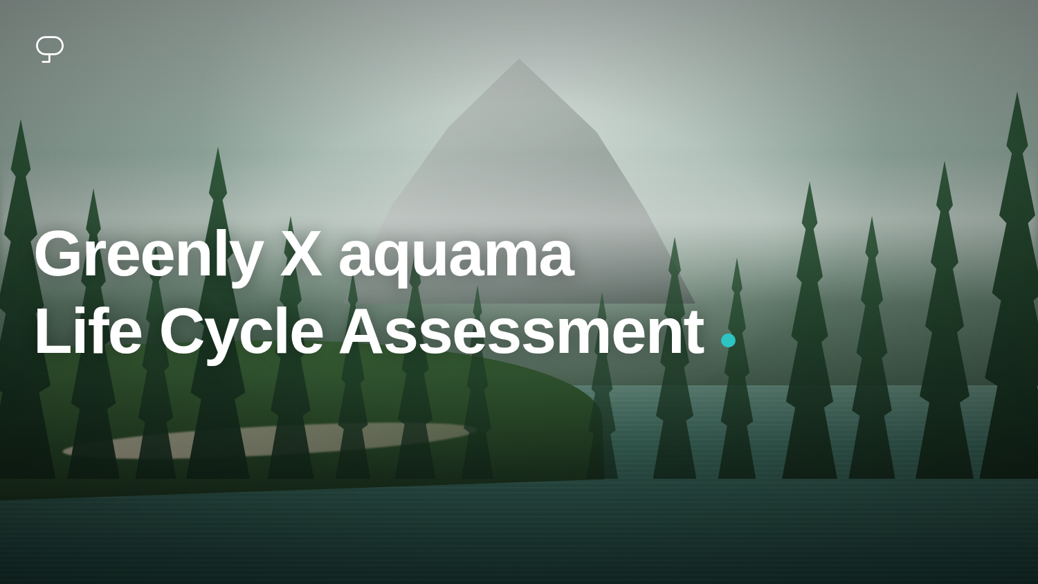Greenly X aquama Life Cycle Assessment